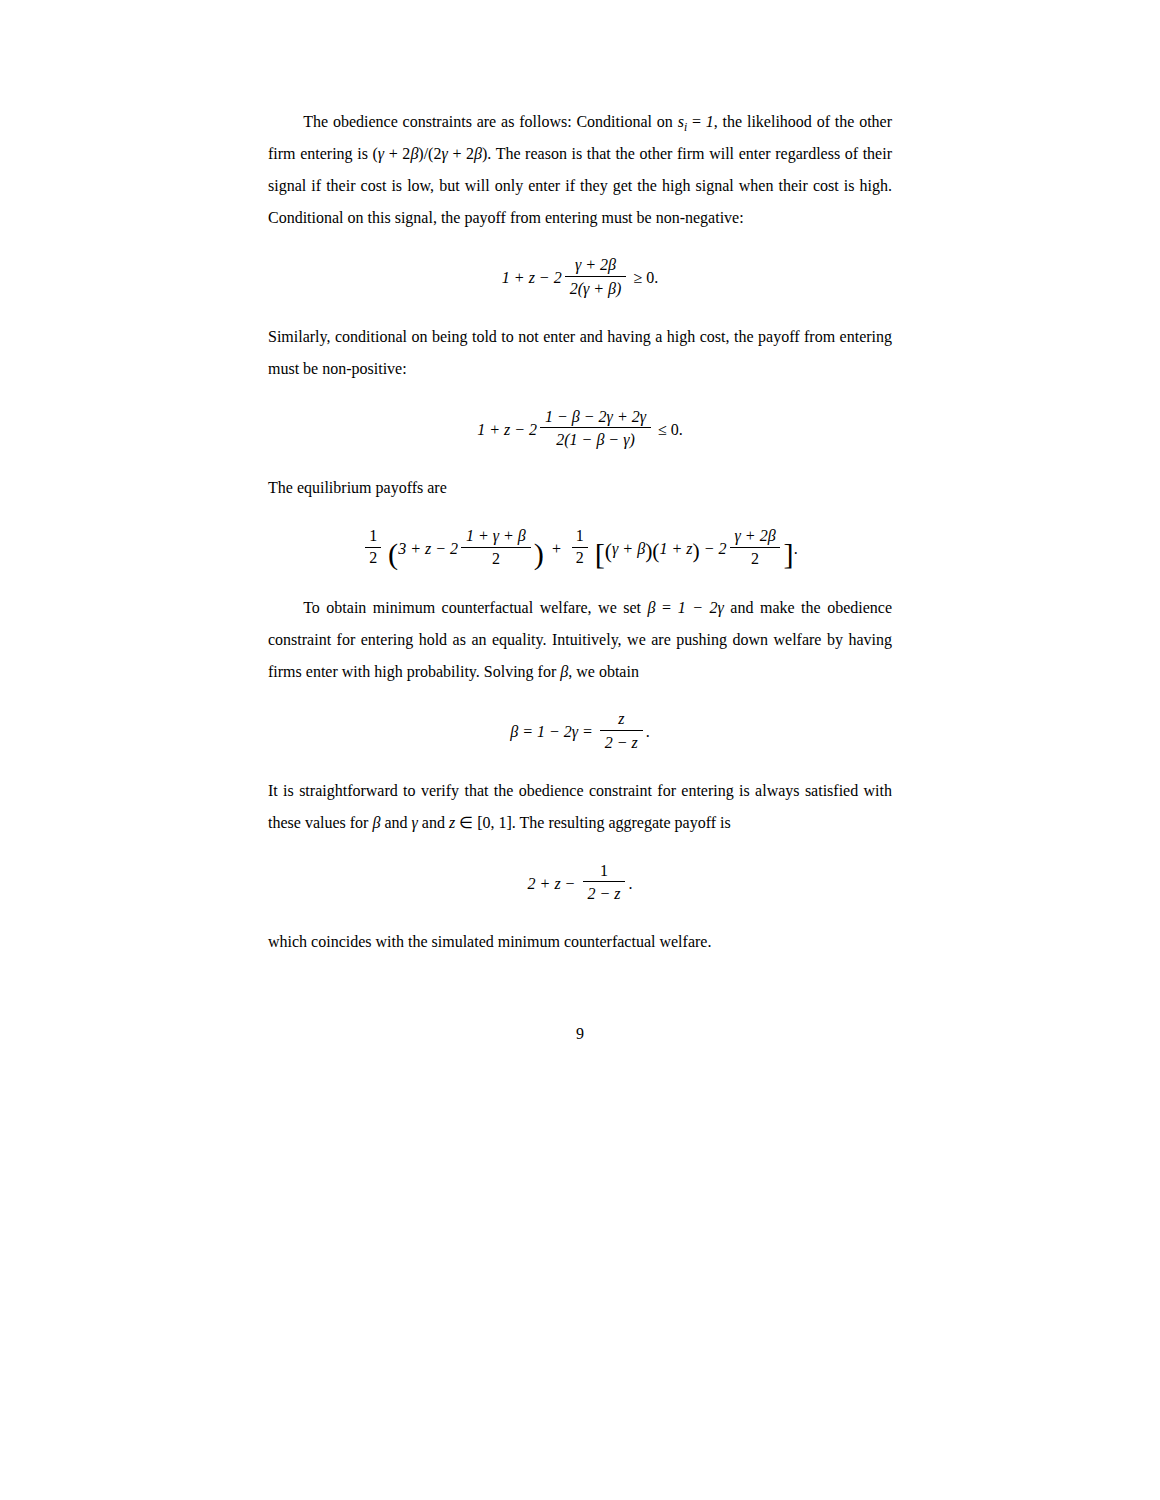The obedience constraints are as follows: Conditional on si = 1, the likelihood of the other firm entering is (γ + 2β)/(2γ + 2β). The reason is that the other firm will enter regardless of their signal if their cost is low, but will only enter if they get the high signal when their cost is high. Conditional on this signal, the payoff from entering must be non-negative:
1 + z − 2 γ + 2β 2(γ + β) ≥ 0.
Similarly, conditional on being told to not enter and having a high cost, the payoff from entering must be non-positive:
1 + z − 21 − β − 2γ + 2γ 2(1 − β − γ) ≤ 0.
The equilibrium payoffs are
12 (3 + z − 21 + γ + β 2) + 12 [(γ + β)(1 + z) − 2 γ + 2β 2].
To obtain minimum counterfactual welfare, we set β = 1 − 2γ and make the obedience constraint for entering hold as an equality. Intuitively, we are pushing down welfare by having firms enter with high probability. Solving for β, we obtain
β = 1 − 2γ = z 2 − z.
It is straightforward to verify that the obedience constraint for entering is always satisfied with these values for β and γ and z ∈ [0, 1]. The resulting aggregate payoff is
2 + z − 12 − z.
which coincides with the simulated minimum counterfactual welfare.
9